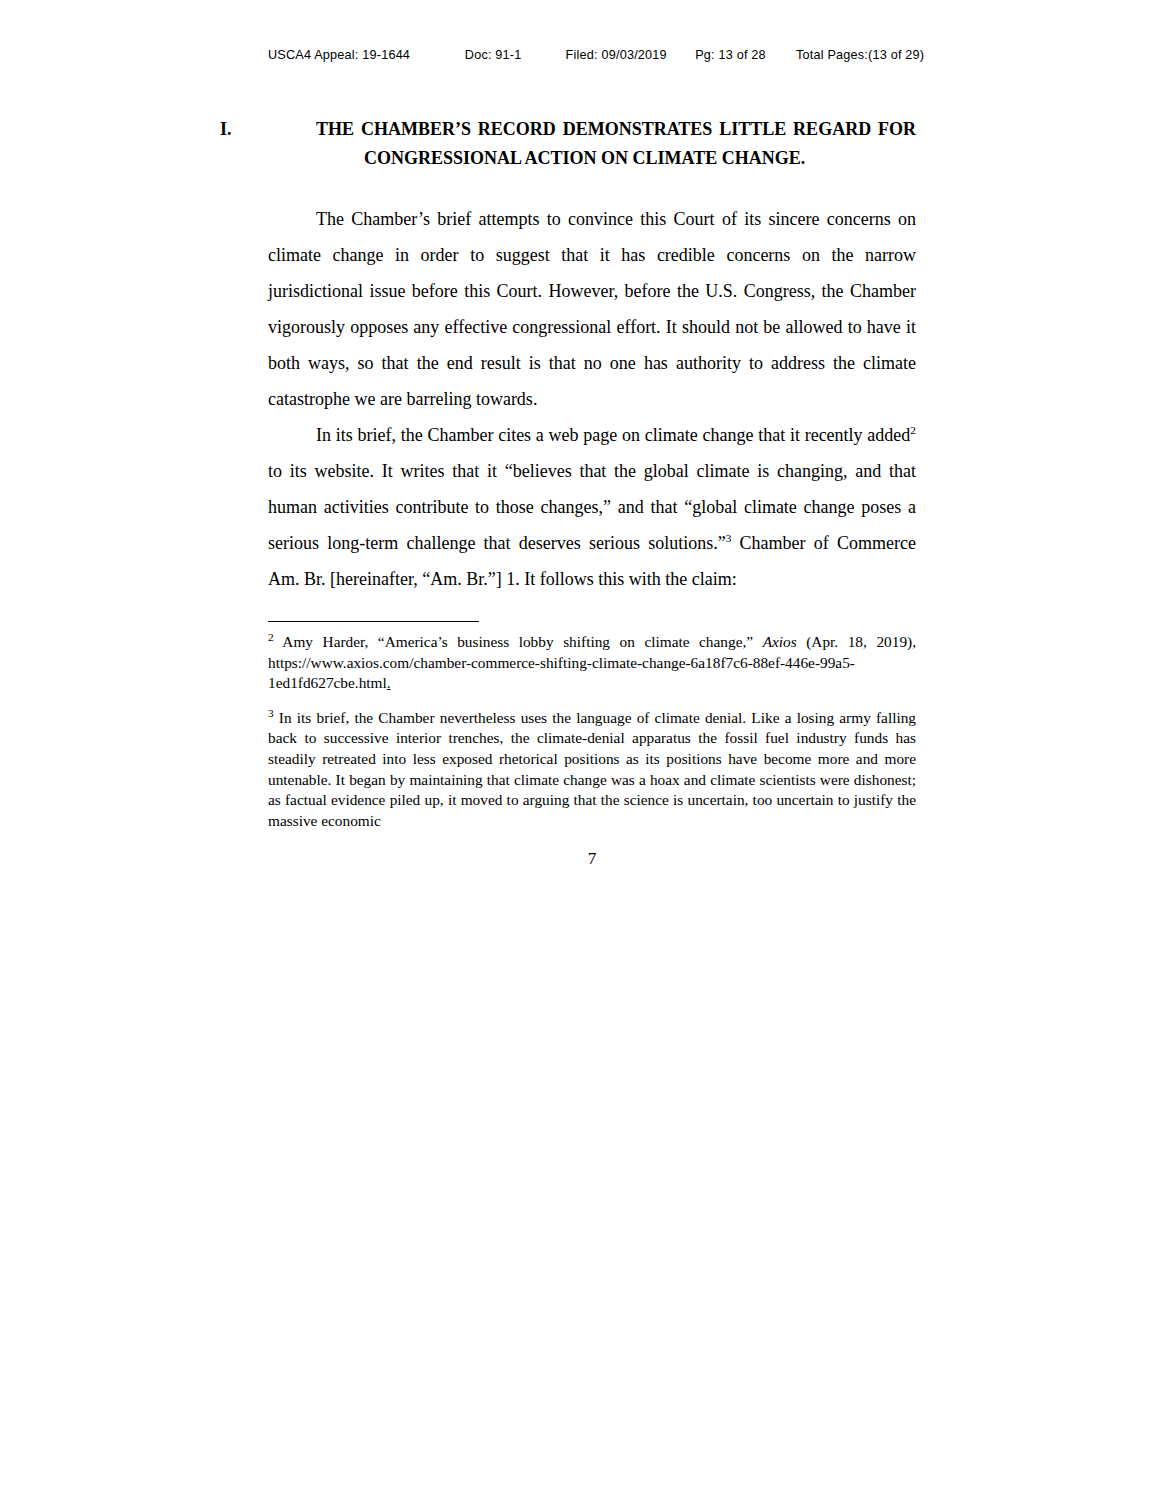USCA4 Appeal: 19-1644 Doc: 91-1 Filed: 09/03/2019 Pg: 13 of 28 Total Pages:(13 of 29)
I. THE CHAMBER’S RECORD DEMONSTRATES LITTLE REGARD FOR CONGRESSIONAL ACTION ON CLIMATE CHANGE.
The Chamber’s brief attempts to convince this Court of its sincere concerns on climate change in order to suggest that it has credible concerns on the narrow jurisdictional issue before this Court. However, before the U.S. Congress, the Chamber vigorously opposes any effective congressional effort. It should not be allowed to have it both ways, so that the end result is that no one has authority to address the climate catastrophe we are barreling towards.
In its brief, the Chamber cites a web page on climate change that it recently added2 to its website. It writes that it “believes that the global climate is changing, and that human activities contribute to those changes,” and that “global climate change poses a serious long-term challenge that deserves serious solutions.”3 Chamber of Commerce Am. Br. [hereinafter, “Am. Br.”] 1. It follows this with the claim:
2 Amy Harder, “America’s business lobby shifting on climate change,” Axios (Apr. 18, 2019), https://www.axios.com/chamber-commerce-shifting-climate-change-6a18f7c6-88ef-446e-99a5-1ed1fd627cbe.html.
3 In its brief, the Chamber nevertheless uses the language of climate denial. Like a losing army falling back to successive interior trenches, the climate-denial apparatus the fossil fuel industry funds has steadily retreated into less exposed rhetorical positions as its positions have become more and more untenable. It began by maintaining that climate change was a hoax and climate scientists were dishonest; as factual evidence piled up, it moved to arguing that the science is uncertain, too uncertain to justify the massive economic
7